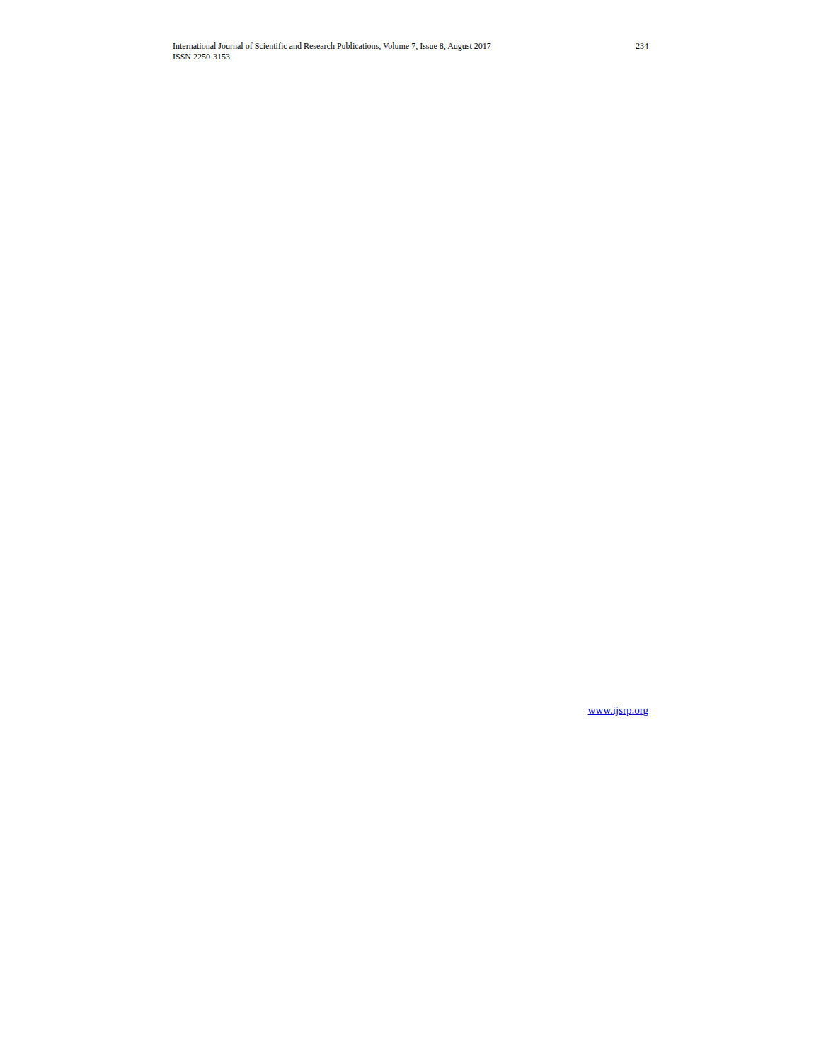International Journal of Scientific and Research Publications, Volume 7, Issue 8, August 2017
ISSN 2250-3153
234
www.ijsrp.org